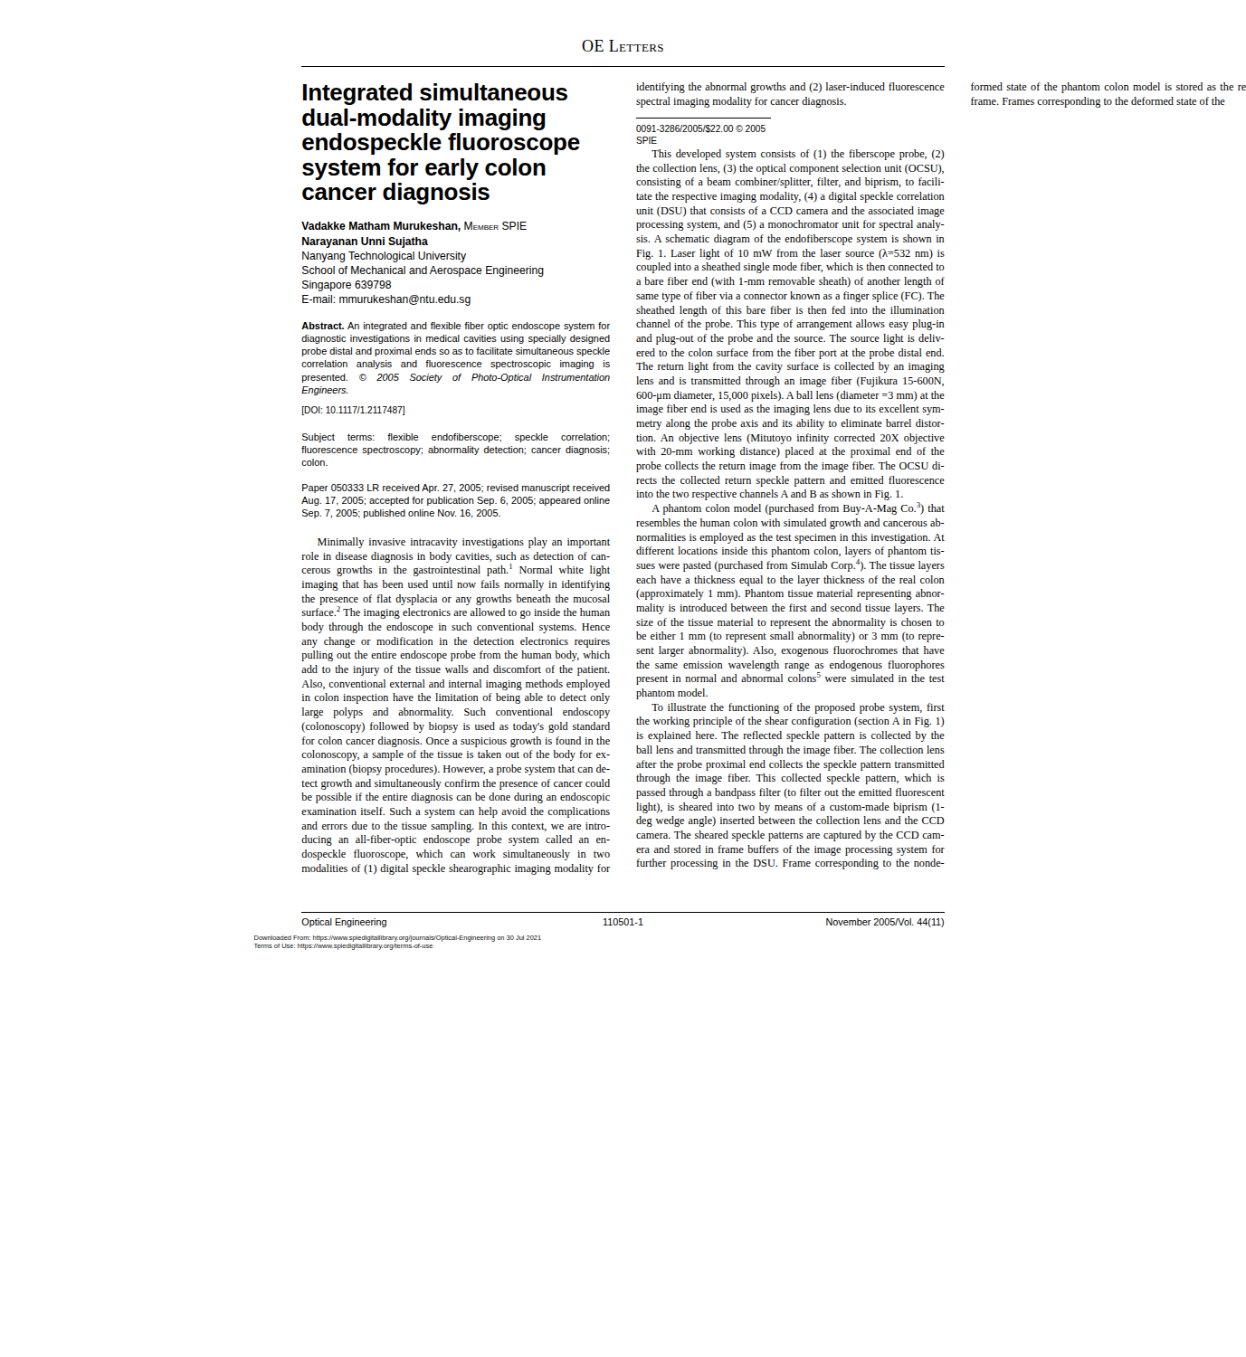OE Letters
Integrated simultaneous dual-modality imag­ing endospeckle fluoro­scope system for early colon cancer diagnosis
Vadakke Matham Murukeshan, Member SPIE
Narayanan Unni Sujatha
Nanyang Technological University
School of Mechanical and Aerospace Engineering
Singapore 639798
E-mail: mmurukeshan@ntu.edu.sg
Abstract. An integrated and flexible fiber optic endoscope system for diagnostic investigations in medical cavities using specially designed probe distal and proximal ends so as to facilitate simultaneous speckle correlation analysis and fluorescence spectroscopic imaging is presented. © 2005 Society of Photo-Optical Instrumentation Engineers.
[DOI: 10.1117/1.2117487]
Subject terms: flexible endofiberscope; speckle correlation; fluorescence spectroscopy; abnormality detection; cancer diagnosis; colon.
Paper 050333 LR received Apr. 27, 2005; revised manuscript received Aug. 17, 2005; accepted for publication Sep. 6, 2005; appeared online Sep. 7, 2005; published online Nov. 16, 2005.
Minimally invasive intracavity investigations play an important role in disease diagnosis in body cavities, such as detection of cancerous growths in the gastrointestinal path.1 Normal white light imaging that has been used until now fails normally in identifying the presence of flat dysplacia or any growths beneath the mucosal surface.2 The imaging electronics are allowed to go inside the human body through the endoscope in such conventional systems. Hence any change or modification in the detection electronics requires pulling out the entire endoscope probe from the human body, which add to the injury of the tissue walls and discomfort of the patient. Also, conventional external and internal imaging methods employed in colon inspection have the limitation of being able to detect only large polyps and abnormality. Such conventional endoscopy (colonoscopy) followed by biopsy is used as today's gold standard for colon cancer diagnosis. Once a suspicious growth is found in the colonoscopy, a sample of the tissue is taken out of the body for examination (biopsy procedures). However, a probe system that can detect growth and simultaneously confirm the presence of cancer could be possible if the entire diagnosis can be done during an endoscopic examination itself. Such a system can help avoid the complications and errors due to the tissue sampling. In this context, we are introducing an all-fiber-optic endoscope probe system called an endospeckle fluoroscope, which can work simultaneously in two modalities of (1) digital speckle shearographic imaging modality for identifying the abnormal growths and (2) laser-induced fluorescence spectral imaging modality for cancer diagnosis.
0091-3286/2005/$22.00 © 2005 SPIE
This developed system consists of (1) the fiberscope probe, (2) the collection lens, (3) the optical component selection unit (OCSU), consisting of a beam combiner/splitter, filter, and biprism, to facilitate the respective imaging modality, (4) a digital speckle correlation unit (DSU) that consists of a CCD camera and the associated image processing system, and (5) a monochromator unit for spectral analysis. A schematic diagram of the endofiberscope system is shown in Fig. 1. Laser light of 10 mW from the laser source (λ=532 nm) is coupled into a sheathed single mode fiber, which is then connected to a bare fiber end (with 1-mm removable sheath) of another length of same type of fiber via a connector known as a finger splice (FC). The sheathed length of this bare fiber is then fed into the illumination channel of the probe. This type of arrangement allows easy plug-in and plug-out of the probe and the source. The source light is delivered to the colon surface from the fiber port at the probe distal end. The return light from the cavity surface is collected by an imaging lens and is transmitted through an image fiber (Fujikura 15-600N, 600-μm diameter, 15,000 pixels). A ball lens (diameter =3 mm) at the image fiber end is used as the imaging lens due to its excellent symmetry along the probe axis and its ability to eliminate barrel distortion. An objective lens (Mitutoyo infinity corrected 20X objective with 20-mm working distance) placed at the proximal end of the probe collects the return image from the image fiber. The OCSU directs the collected return speckle pattern and emitted fluorescence into the two respective channels A and B as shown in Fig. 1.
A phantom colon model (purchased from Buy-A-Mag Co.3) that resembles the human colon with simulated growth and cancerous abnormalities is employed as the test specimen in this investigation. At different locations inside this phantom colon, layers of phantom tissues were pasted (purchased from Simulab Corp.4). The tissue layers each have a thickness equal to the layer thickness of the real colon (approximately 1 mm). Phantom tissue material representing abnormality is introduced between the first and second tissue layers. The size of the tissue material to represent the abnormality is chosen to be either 1 mm (to represent small abnormality) or 3 mm (to represent larger abnormality). Also, exogenous fluorochromes that have the same emission wavelength range as endogenous fluorophores present in normal and abnormal colons5 were simulated in the test phantom model.
To illustrate the functioning of the proposed probe system, first the working principle of the shear configuration (section A in Fig. 1) is explained here. The reflected speckle pattern is collected by the ball lens and transmitted through the image fiber. The collection lens after the probe proximal end collects the speckle pattern transmitted through the image fiber. This collected speckle pattern, which is passed through a bandpass filter (to filter out the emitted fluorescent light), is sheared into two by means of a custom-made biprism (1-deg wedge angle) inserted between the collection lens and the CCD camera. The sheared speckle patterns are captured by the CCD camera and stored in frame buffers of the image processing system for further processing in the DSU. Frame corresponding to the nondeformed state of the phantom colon model is stored as the reference frame. Frames corresponding to the deformed state of the
Optical Engineering
110501-1
November 2005/Vol. 44(11)
Downloaded From: https://www.spiedigitallibrary.org/journals/Optical-Engineering on 30 Jul 2021
Terms of Use: https://www.spiedigitallibrary.org/terms-of-use